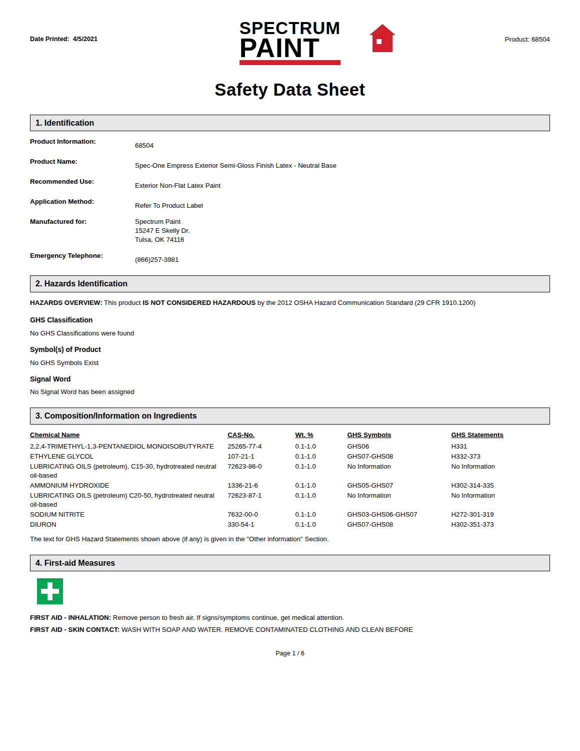Date Printed: 4/5/2021
Product: 68504
SPECTRUM
PAINT
Safety Data Sheet
1. Identification
Product Information:
68504
Product Name:
Spec-One Empress Exterior Semi-Gloss Finish Latex - Neutral Base
Recommended Use:
Exterior Non-Flat Latex Paint
Application Method:
Refer To Product Label
Manufactured for:
Spectrum Paint
15247 E Skelly Dr.
Tulsa, OK 74116
Emergency Telephone:
(866)257-3981
2. Hazards Identification
HAZARDS OVERVIEW: This product IS NOT CONSIDERED HAZARDOUS by the 2012 OSHA Hazard Communication Standard (29 CFR 1910.1200)
GHS Classification
No GHS Classifications were found
Symbol(s) of Product
No GHS Symbols Exist
Signal Word
No Signal Word has been assigned
3. Composition/Information on Ingredients
| Chemical Name | CAS-No. | Wt. % | GHS Symbols | GHS Statements |
| --- | --- | --- | --- | --- |
| 2,2,4-TRIMETHYL-1,3-PENTANEDIOL MONOISOBUTYRATE | 25265-77-4 | 0.1-1.0 | GHS06 | H331 |
| ETHYLENE GLYCOL | 107-21-1 | 0.1-1.0 | GHS07-GHS08 | H332-373 |
| LUBRICATING OILS (petroleum), C15-30, hydrotreated neutral oil-based | 72623-86-0 | 0.1-1.0 | No Information | No Information |
| AMMONIUM HYDROXIDE | 1336-21-6 | 0.1-1.0 | GHS05-GHS07 | H302-314-335 |
| LUBRICATING OILS (petroleum) C20-50, hydrotreated neutral oil-based | 72623-87-1 | 0.1-1.0 | No Information | No Information |
| SODIUM NITRITE | 7632-00-0 | 0.1-1.0 | GHS03-GHS06-GHS07 | H272-301-319 |
| DIURON | 330-54-1 | 0.1-1.0 | GHS07-GHS08 | H302-351-373 |
The text for GHS Hazard Statements shown above (if any) is given in the "Other information" Section.
4. First-aid Measures
FIRST AID - INHALATION: Remove person to fresh air. If signs/symptoms continue, get medical attention.
FIRST AID - SKIN CONTACT: WASH WITH SOAP AND WATER. REMOVE CONTAMINATED CLOTHING AND CLEAN BEFORE
Page 1 / 6